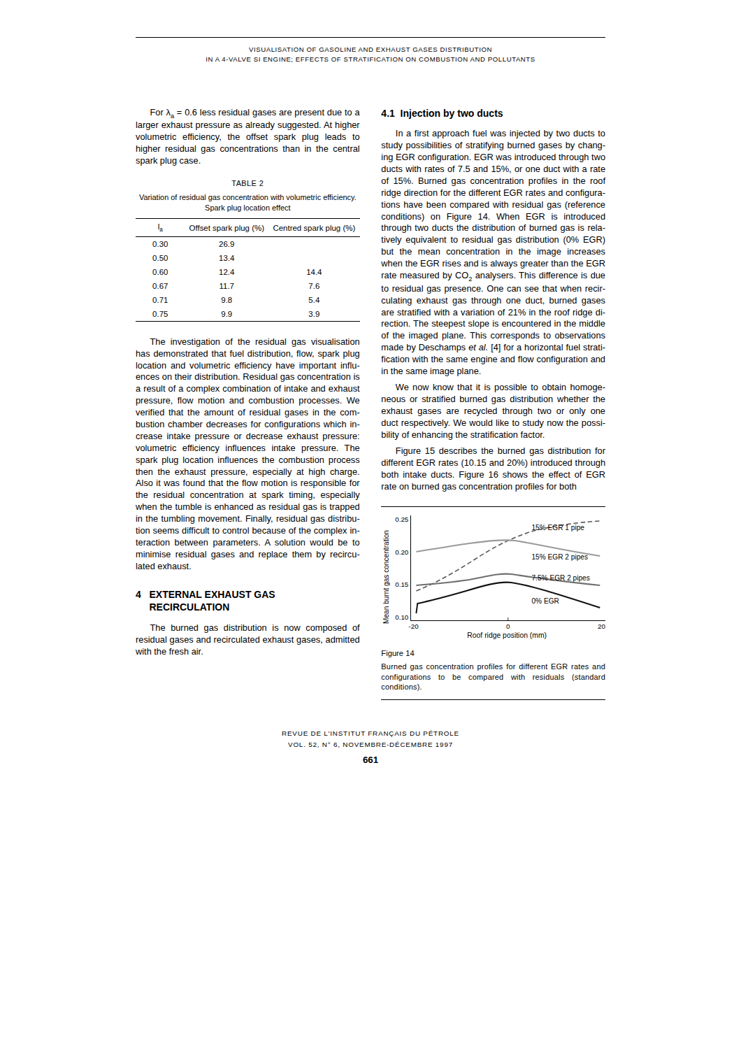VISUALISATION OF GASOLINE AND EXHAUST GASES DISTRIBUTION
IN A 4-VALVE SI ENGINE; EFFECTS OF STRATIFICATION ON COMBUSTION AND POLLUTANTS
For λa = 0.6 less residual gases are present due to a larger exhaust pressure as already suggested. At higher volumetric efficiency, the offset spark plug leads to higher residual gas concentrations than in the central spark plug case.
TABLE 2
Variation of residual gas concentration with volumetric efficiency.
Spark plug location effect
| l a | Offset spark plug (%) | Centred spark plug (%) |
| --- | --- | --- |
| 0.30 | 26.9 | |
| 0.50 | 13.4 | |
| 0.60 | 12.4 | 14.4 |
| 0.67 | 11.7 | 7.6 |
| 0.71 | 9.8 | 5.4 |
| 0.75 | 9.9 | 3.9 |
The investigation of the residual gas visualisation has demonstrated that fuel distribution, flow, spark plug location and volumetric efficiency have important influences on their distribution. Residual gas concentration is a result of a complex combination of intake and exhaust pressure, flow motion and combustion processes. We verified that the amount of residual gases in the combustion chamber decreases for configurations which increase intake pressure or decrease exhaust pressure: volumetric efficiency influences intake pressure. The spark plug location influences the combustion process then the exhaust pressure, especially at high charge. Also it was found that the flow motion is responsible for the residual concentration at spark timing, especially when the tumble is enhanced as residual gas is trapped in the tumbling movement. Finally, residual gas distribution seems difficult to control because of the complex interaction between parameters. A solution would be to minimise residual gases and replace them by recirculated exhaust.
4 EXTERNAL EXHAUST GAS
RECIRCULATION
The burned gas distribution is now composed of residual gases and recirculated exhaust gases, admitted with the fresh air.
4.1 Injection by two ducts
In a first approach fuel was injected by two ducts to study possibilities of stratifying burned gases by changing EGR configuration. EGR was introduced through two ducts with rates of 7.5 and 15%, or one duct with a rate of 15%. Burned gas concentration profiles in the roof ridge direction for the different EGR rates and configurations have been compared with residual gas (reference conditions) on Figure 14. When EGR is introduced through two ducts the distribution of burned gas is relatively equivalent to residual gas distribution (0% EGR) but the mean concentration in the image increases when the EGR rises and is always greater than the EGR rate measured by CO2 analysers. This difference is due to residual gas presence. One can see that when recirculating exhaust gas through one duct, burned gases are stratified with a variation of 21% in the roof ridge direction. The steepest slope is encountered in the middle of the imaged plane. This corresponds to observations made by Deschamps et al. [4] for a horizontal fuel stratification with the same engine and flow configuration and in the same image plane.
We now know that it is possible to obtain homogeneous or stratified burned gas distribution whether the exhaust gases are recycled through two or only one duct respectively. We would like to study now the possibility of enhancing the stratification factor.
Figure 15 describes the burned gas distribution for different EGR rates (10.15 and 20%) introduced through both intake ducts. Figure 16 shows the effect of EGR rate on burned gas concentration profiles for both
Mean burnt gas concentration
0.25 0.20 0.15 0.10
15% EGR 1 pipe
15% EGR 2 pipes
7.5% EGR 2 pipes
0% EGR
-20 0 20
Roof ridge position (mm)
Figure 14
Burned gas concentration profiles for different EGR rates and configurations to be compared with residuals (standard conditions).
REVUE DE L'INSTITUT FRANÇAIS DU PÉTROLE
VOL. 52, N° 6, NOVEMBRE-DÉCEMBRE 1997
661